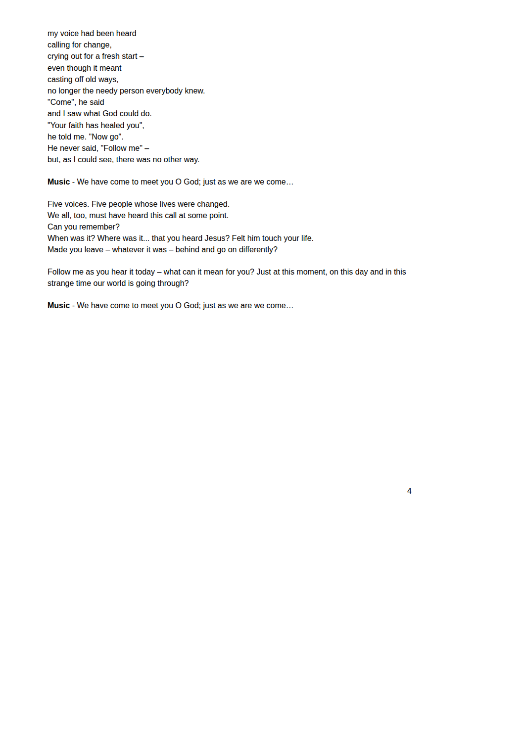my voice had been heard
calling for change,
crying out for a fresh start –
even though it meant
casting off old ways,
no longer the needy person everybody knew.
"Come", he said
and I saw what God could do.
"Your faith has healed you",
he told me. "Now go".
He never said, "Follow me" –
but, as I could see, there was no other way.
Music - We have come to meet you O God; just as we are we come…
Five voices. Five people whose lives were changed.
We all, too, must have heard this call at some point.
Can you remember?
When was it? Where was it... that you heard Jesus? Felt him touch your life.
Made you leave – whatever it was – behind and go on differently?
Follow me as you hear it today – what can it mean for you? Just at this moment, on this day and in this strange time our world is going through?
Music - We have come to meet you O God; just as we are we come…
4